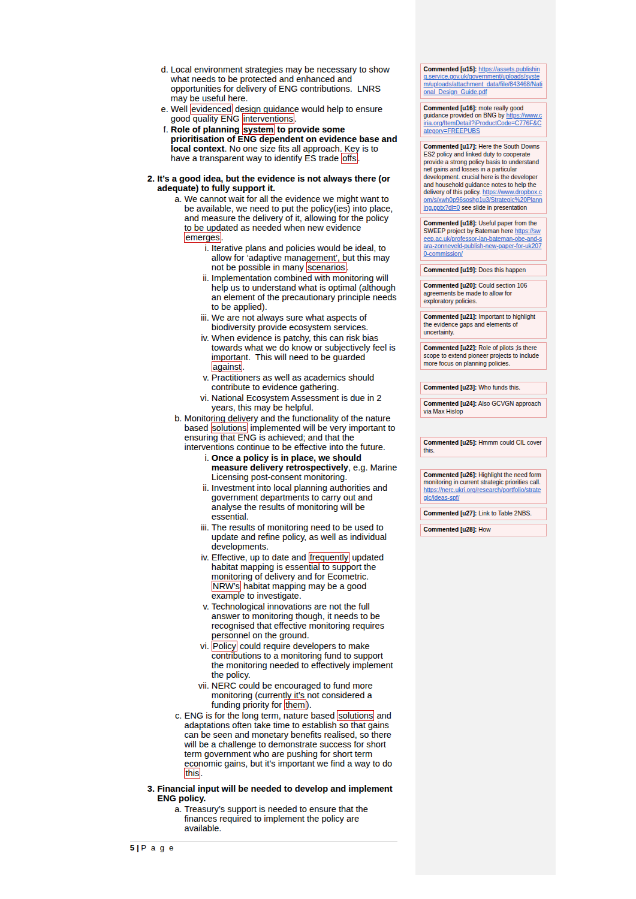Commented [u15]: https://assets.publishing.service.gov.uk/government/uploads/system/uploads/attachment_data/file/843468/National_Design_Guide.pdf
Commented [u16]: mote really good guidance provided on BNG by https://www.ciria.org/ItemDetail?iProductCode=C776F&Category=FREEPUBS
Commented [u17]: Here the South Downs ES2 policy and linked duty to cooperate provide a strong policy basis to understand net gains and losses in a particular development. crucial here is the developer and household guidance notes to help the delivery of this policy. https://www.dropbox.com/s/xwh0p96soshg1u3/Strategic%20Planning.pptx?dl=0 see slide in presentation
Commented [u18]: Useful paper from the SWEEP project by Bateman here https://sweep.ac.uk/professor-ian-bateman-obe-and-sara-zonneveld-publish-new-paper-for-uk2070-commission/
Commented [u19]: Does this happen
Commented [u20]: Could section 106 agreements be made to allow for exploratory policies.
Commented [u21]: Important to highlight the evidence gaps and elements of uncertainty.
Commented [u22]: Role of pilots ;is there scope to extend pioneer projects to include more focus on planning policies.
Commented [u23]: Who funds this.
Commented [u24]: Also GCVGN approach via Max Hislop
Commented [u25]: Hmmm could CIL cover this.
Commented [u26]: Highlight the need form monitoring in current strategic priorities call. https://nerc.ukri.org/research/portfolio/strategic/ideas-spf/
Commented [u27]: Link to Table 2NBS.
Commented [u28]: How
Local environment strategies may be necessary to show what needs to be protected and enhanced and opportunities for delivery of ENG contributions. LNRS may be useful here.
Well evidenced design guidance would help to ensure good quality ENG interventions.
Role of planning system to provide some prioritisation of ENG dependent on evidence base and local context. No one size fits all approach. Key is to have a transparent way to identify ES trade offs.
It’s a good idea, but the evidence is not always there (or adequate) to fully support it.
We cannot wait for all the evidence we might want to be available, we need to put the policy(ies) into place, and measure the delivery of it, allowing for the policy to be updated as needed when new evidence emerges.
Iterative plans and policies would be ideal, to allow for ‘adaptive management’, but this may not be possible in many scenarios.
Implementation combined with monitoring will help us to understand what is optimal (although an element of the precautionary principle needs to be applied).
We are not always sure what aspects of biodiversity provide ecosystem services.
When evidence is patchy, this can risk bias towards what we do know or subjectively feel is important. This will need to be guarded against.
Practitioners as well as academics should contribute to evidence gathering.
National Ecosystem Assessment is due in 2 years, this may be helpful.
Monitoring delivery and the functionality of the nature based solutions implemented will be very important to ensuring that ENG is achieved; and that the interventions continue to be effective into the future.
Once a policy is in place, we should measure delivery retrospectively, e.g. Marine Licensing post-consent monitoring.
Investment into local planning authorities and government departments to carry out and analyse the results of monitoring will be essential.
The results of monitoring need to be used to update and refine policy, as well as individual developments.
Effective, up to date and frequently updated habitat mapping is essential to support the monitoring of delivery and for Ecometric. NRW’s habitat mapping may be a good example to investigate.
Technological innovations are not the full answer to monitoring though, it needs to be recognised that effective monitoring requires personnel on the ground.
Policy could require developers to make contributions to a monitoring fund to support the monitoring needed to effectively implement the policy.
NERC could be encouraged to fund more monitoring (currently it’s not considered a funding priority for them).
ENG is for the long term, nature based solutions and adaptations often take time to establish so that gains can be seen and monetary benefits realised, so there will be a challenge to demonstrate success for short term government who are pushing for short term economic gains, but it’s important we find a way to do this.
Financial input will be needed to develop and implement ENG policy.
Treasury’s support is needed to ensure that the finances required to implement the policy are available.
5 | P a g e